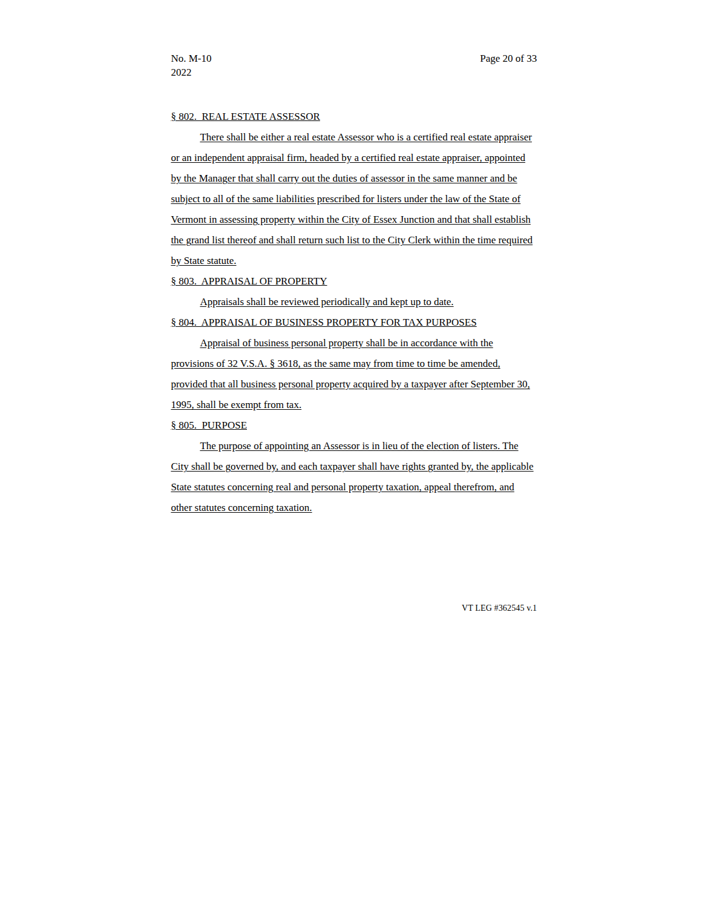No. M-10
2022
Page 20 of 33
§ 802. Real Estate Assessor
There shall be either a real estate Assessor who is a certified real estate appraiser or an independent appraisal firm, headed by a certified real estate appraiser, appointed by the Manager that shall carry out the duties of assessor in the same manner and be subject to all of the same liabilities prescribed for listers under the law of the State of Vermont in assessing property within the City of Essex Junction and that shall establish the grand list thereof and shall return such list to the City Clerk within the time required by State statute.
§ 803. Appraisal of Property
Appraisals shall be reviewed periodically and kept up to date.
§ 804. Appraisal of Business Property for Tax Purposes
Appraisal of business personal property shall be in accordance with the provisions of 32 V.S.A. § 3618, as the same may from time to time be amended, provided that all business personal property acquired by a taxpayer after September 30, 1995, shall be exempt from tax.
§ 805. Purpose
The purpose of appointing an Assessor is in lieu of the election of listers. The City shall be governed by, and each taxpayer shall have rights granted by, the applicable State statutes concerning real and personal property taxation, appeal therefrom, and other statutes concerning taxation.
VT LEG #362545 v.1